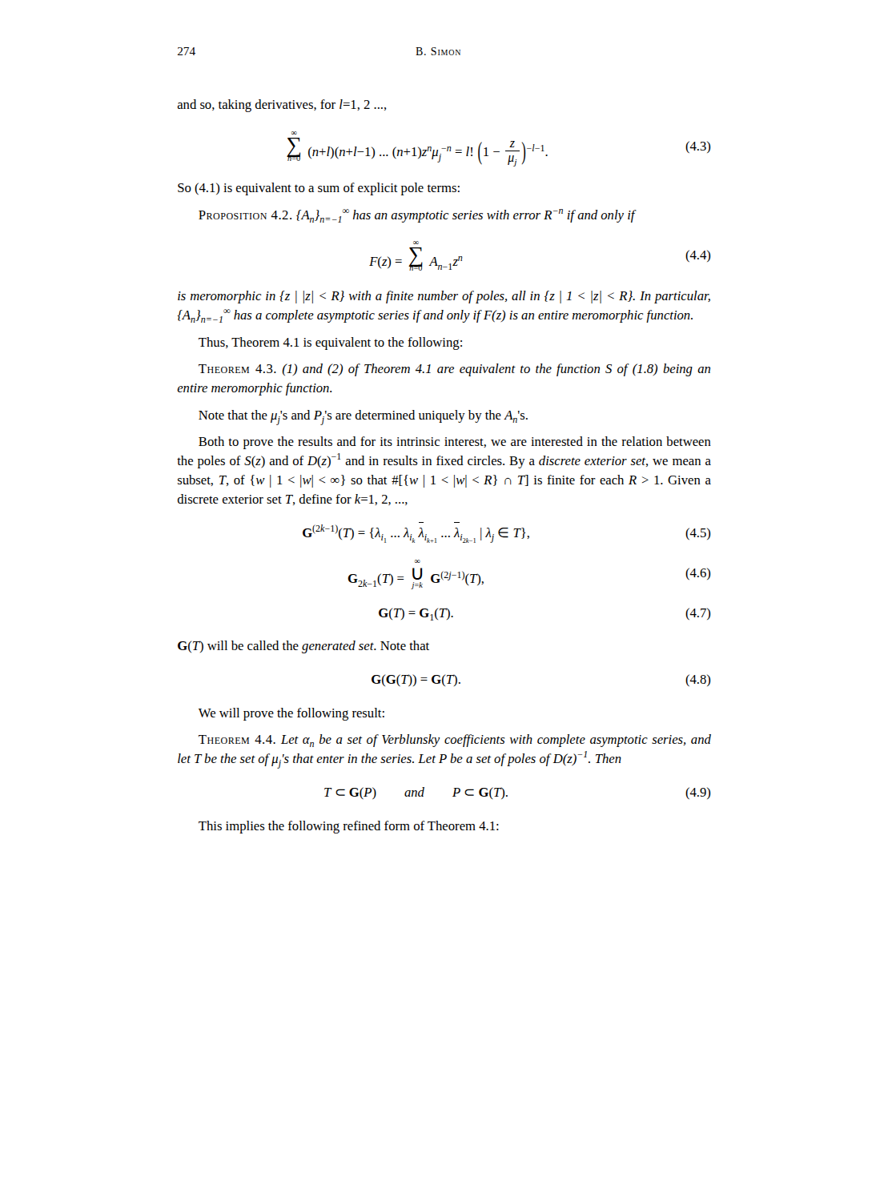274
B. Simon
and so, taking derivatives, for l=1, 2 ...,
∞∑n=0 (n+l)(n+l−1) ... (n+1)znμj−n = l! (1 − zμj)−l−1.
(4.3)
So (4.1) is equivalent to a sum of explicit pole terms:
Proposition 4.2. {An}n=−1∞ has an asymptotic series with error R−n if and only if
F(z) = ∞∑n=0 An−1zn
(4.4)
is meromorphic in {z | |z| < R} with a finite number of poles, all in {z | 1 < |z| < R}. In particular, {An}n=−1∞ has a complete asymptotic series if and only if F(z) is an entire meromorphic function.
Thus, Theorem 4.1 is equivalent to the following:
Theorem 4.3. (1) and (2) of Theorem 4.1 are equivalent to the function S of (1.8) being an entire meromorphic function.
Note that the μj's and Pj's are determined uniquely by the An's.
Both to prove the results and for its intrinsic interest, we are interested in the relation between the poles of S(z) and of D(z)−1 and in results in fixed circles. By a discrete exterior set, we mean a subset, T, of {w | 1 < |w| < ∞} so that #[{w | 1 < |w| < R} ∩ T] is finite for each R > 1. Given a discrete exterior set T, define for k=1, 2, ...,
G(2k−1)(T) = {λi1 ... λik λik+1 ... λi2k−1 | λj ∈ T},
(4.5)
G2k−1(T) = ∞∪j=k G(2j−1)(T),
(4.6)
G(T) = G1(T).
(4.7)
G(T) will be called the generated set. Note that
G(G(T)) = G(T).
(4.8)
We will prove the following result:
Theorem 4.4. Let αn be a set of Verblunsky coefficients with complete asymptotic series, and let T be the set of μj's that enter in the series. Let P be a set of poles of D(z)−1. Then
T ⊂ G(P) and P ⊂ G(T).
(4.9)
This implies the following refined form of Theorem 4.1: